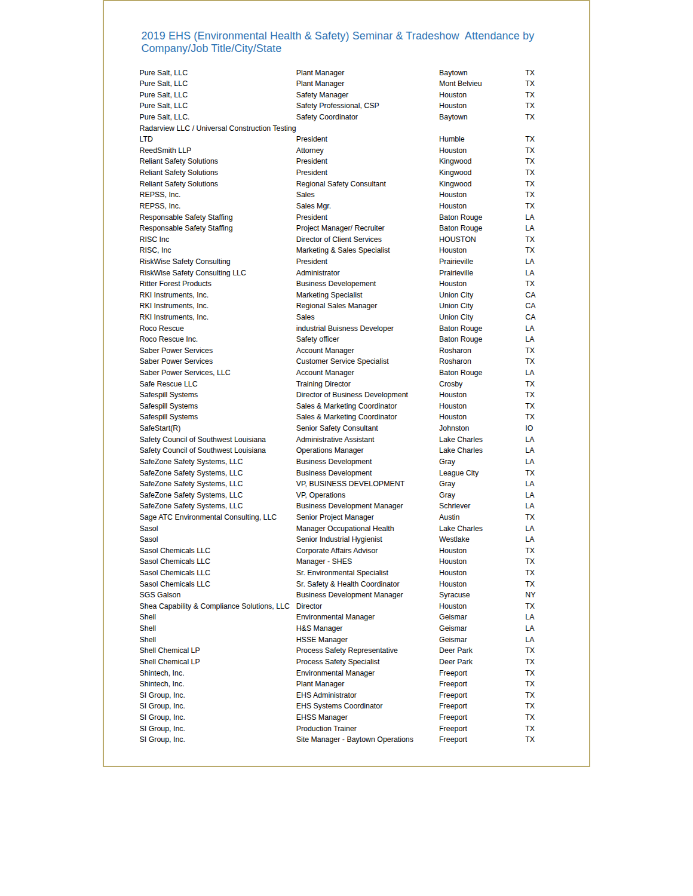2019 EHS (Environmental Health & Safety) Seminar & Tradeshow Attendance by Company/Job Title/City/State
| Pure Salt, LLC | Plant Manager | Baytown | TX |
| Pure Salt, LLC | Plant Manager | Mont Belvieu | TX |
| Pure Salt, LLC | Safety Manager | Houston | TX |
| Pure Salt, LLC | Safety Professional, CSP | Houston | TX |
| Pure Salt, LLC. | Safety Coordinator | Baytown | TX |
| Radarview LLC / Universal Construction Testing | | | |
| LTD | President | Humble | TX |
| ReedSmith LLP | Attorney | Houston | TX |
| Reliant Safety Solutions | President | Kingwood | TX |
| Reliant Safety Solutions | President | Kingwood | TX |
| Reliant Safety Solutions | Regional Safety Consultant | Kingwood | TX |
| REPSS, Inc. | Sales | Houston | TX |
| REPSS, Inc. | Sales Mgr. | Houston | TX |
| Responsable Safety Staffing | President | Baton Rouge | LA |
| Responsable Safety Staffing | Project Manager/ Recruiter | Baton Rouge | LA |
| RISC Inc | Director of Client Services | HOUSTON | TX |
| RISC, Inc | Marketing & Sales Specialist | Houston | TX |
| RiskWise Safety Consulting | President | Prairieville | LA |
| RiskWise Safety Consulting LLC | Administrator | Prairieville | LA |
| Ritter Forest Products | Business Developement | Houston | TX |
| RKI Instruments, Inc. | Marketing Specialist | Union City | CA |
| RKI Instruments, Inc. | Regional Sales Manager | Union City | CA |
| RKI Instruments, Inc. | Sales | Union City | CA |
| Roco Rescue | industrial Buisness Developer | Baton Rouge | LA |
| Roco Rescue Inc. | Safety officer | Baton Rouge | LA |
| Saber Power Services | Account Manager | Rosharon | TX |
| Saber Power Services | Customer Service Specialist | Rosharon | TX |
| Saber Power Services, LLC | Account Manager | Baton Rouge | LA |
| Safe Rescue LLC | Training Director | Crosby | TX |
| Safespill Systems | Director of Business Development | Houston | TX |
| Safespill Systems | Sales & Marketing Coordinator | Houston | TX |
| Safespill Systems | Sales & Marketing Coordinator | Houston | TX |
| SafeStart(R) | Senior Safety Consultant | Johnston | IO |
| Safety Council of Southwest Louisiana | Administrative Assistant | Lake Charles | LA |
| Safety Council of Southwest Louisiana | Operations Manager | Lake Charles | LA |
| SafeZone Safety Systems, LLC | Business Development | Gray | LA |
| SafeZone Safety Systems, LLC | Business Development | League City | TX |
| SafeZone Safety Systems, LLC | VP, BUSINESS DEVELOPMENT | Gray | LA |
| SafeZone Safety Systems, LLC | VP, Operations | Gray | LA |
| SafeZone Safety Systems, LLC | Business Development Manager | Schriever | LA |
| Sage ATC Environmental Consulting, LLC | Senior Project Manager | Austin | TX |
| Sasol | Manager Occupational Health | Lake Charles | LA |
| Sasol | Senior Industrial Hygienist | Westlake | LA |
| Sasol Chemicals LLC | Corporate Affairs Advisor | Houston | TX |
| Sasol Chemicals LLC | Manager - SHES | Houston | TX |
| Sasol Chemicals LLC | Sr. Environmental Specialist | Houston | TX |
| Sasol Chemicals LLC | Sr. Safety & Health Coordinator | Houston | TX |
| SGS Galson | Business Development Manager | Syracuse | NY |
| Shea Capability & Compliance Solutions, LLC | Director | Houston | TX |
| Shell | Environmental Manager | Geismar | LA |
| Shell | H&S Manager | Geismar | LA |
| Shell | HSSE Manager | Geismar | LA |
| Shell Chemical LP | Process Safety Representative | Deer Park | TX |
| Shell Chemical LP | Process Safety Specialist | Deer Park | TX |
| Shintech, Inc. | Environmental Manager | Freeport | TX |
| Shintech, Inc. | Plant Manager | Freeport | TX |
| SI Group, Inc. | EHS Administrator | Freeport | TX |
| SI Group, Inc. | EHS Systems Coordinator | Freeport | TX |
| SI Group, Inc. | EHSS Manager | Freeport | TX |
| SI Group, Inc. | Production Trainer | Freeport | TX |
| SI Group, Inc. | Site Manager - Baytown Operations | Freeport | TX |